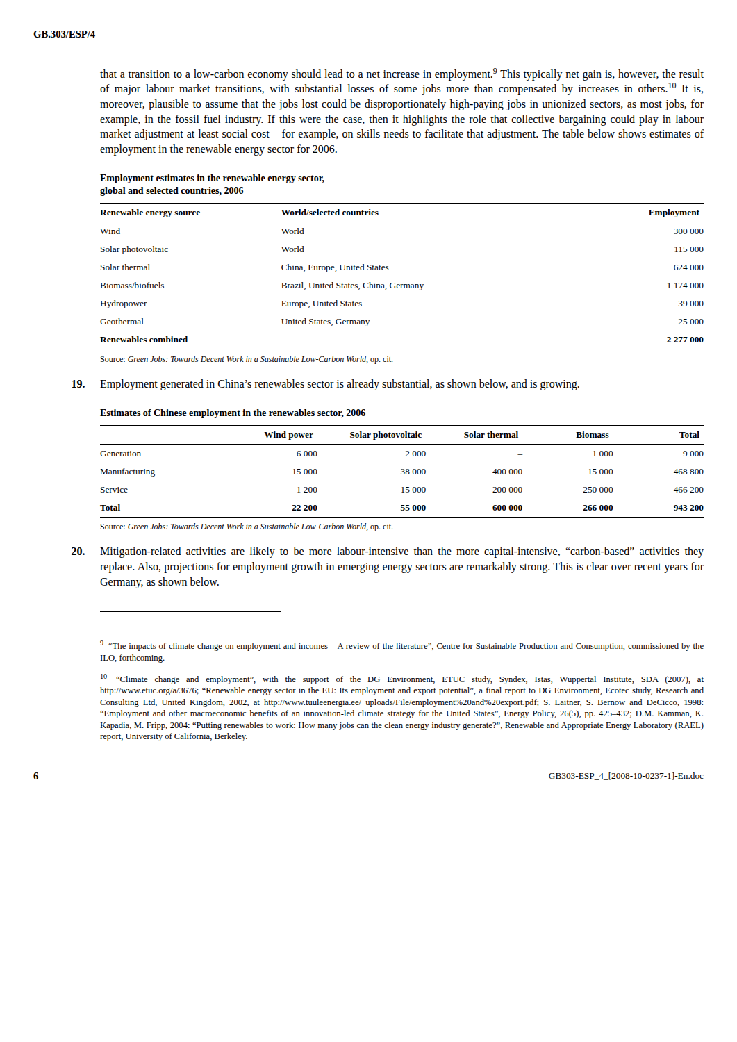GB.303/ESP/4
that a transition to a low-carbon economy should lead to a net increase in employment.9 This typically net gain is, however, the result of major labour market transitions, with substantial losses of some jobs more than compensated by increases in others.10 It is, moreover, plausible to assume that the jobs lost could be disproportionately high-paying jobs in unionized sectors, as most jobs, for example, in the fossil fuel industry. If this were the case, then it highlights the role that collective bargaining could play in labour market adjustment at least social cost – for example, on skills needs to facilitate that adjustment. The table below shows estimates of employment in the renewable energy sector for 2006.
Employment estimates in the renewable energy sector,
global and selected countries, 2006
| Renewable energy source | World/selected countries | Employment |
| --- | --- | --- |
| Wind | World | 300 000 |
| Solar photovoltaic | World | 115 000 |
| Solar thermal | China, Europe, United States | 624 000 |
| Biomass/biofuels | Brazil, United States, China, Germany | 1 174 000 |
| Hydropower | Europe, United States | 39 000 |
| Geothermal | United States, Germany | 25 000 |
| Renewables combined | | 2 277 000 |
Source: Green Jobs: Towards Decent Work in a Sustainable Low-Carbon World, op. cit.
19.
Employment generated in China’s renewables sector is already substantial, as shown below, and is growing.
Estimates of Chinese employment in the renewables sector, 2006
| | Wind power | Solar photovoltaic | Solar thermal | Biomass | Total |
| --- | --- | --- | --- | --- | --- |
| Generation | 6 000 | 2 000 | – | 1 000 | 9 000 |
| Manufacturing | 15 000 | 38 000 | 400 000 | 15 000 | 468 800 |
| Service | 1 200 | 15 000 | 200 000 | 250 000 | 466 200 |
| Total | 22 200 | 55 000 | 600 000 | 266 000 | 943 200 |
Source: Green Jobs: Towards Decent Work in a Sustainable Low-Carbon World, op. cit.
20.
Mitigation-related activities are likely to be more labour-intensive than the more capital-intensive, “carbon-based” activities they replace. Also, projections for employment growth in emerging energy sectors are remarkably strong. This is clear over recent years for Germany, as shown below.
9 “The impacts of climate change on employment and incomes – A review of the literature”, Centre for Sustainable Production and Consumption, commissioned by the ILO, forthcoming.
10 “Climate change and employment”, with the support of the DG Environment, ETUC study, Syndex, Istas, Wuppertal Institute, SDA (2007), at http://www.etuc.org/a/3676; “Renewable energy sector in the EU: Its employment and export potential”, a final report to DG Environment, Ecotec study, Research and Consulting Ltd, United Kingdom, 2002, at http://www.tuuleenergia.ee/ uploads/File/employment%20and%20export.pdf; S. Laitner, S. Bernow and DeCicco, 1998: “Employment and other macroeconomic benefits of an innovation-led climate strategy for the United States”, Energy Policy, 26(5), pp. 425–432; D.M. Kamman, K. Kapadia, M. Fripp, 2004: “Putting renewables to work: How many jobs can the clean energy industry generate?”, Renewable and Appropriate Energy Laboratory (RAEL) report, University of California, Berkeley.
6 GB303-ESP_4_[2008-10-0237-1]-En.doc